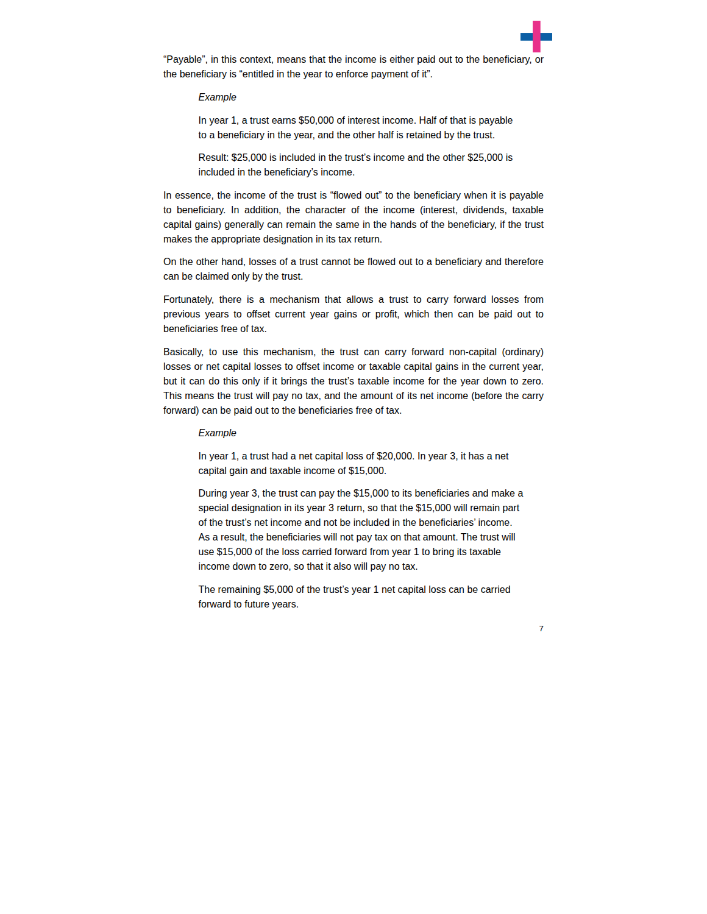“Payable”, in this context, means that the income is either paid out to the beneficiary, or the beneficiary is “entitled in the year to enforce payment of it”.
Example
In year 1, a trust earns $50,000 of interest income. Half of that is payable to a beneficiary in the year, and the other half is retained by the trust.
Result: $25,000 is included in the trust’s income and the other $25,000 is included in the beneficiary’s income.
In essence, the income of the trust is “flowed out” to the beneficiary when it is payable to beneficiary. In addition, the character of the income (interest, dividends, taxable capital gains) generally can remain the same in the hands of the beneficiary, if the trust makes the appropriate designation in its tax return.
On the other hand, losses of a trust cannot be flowed out to a beneficiary and therefore can be claimed only by the trust.
Fortunately, there is a mechanism that allows a trust to carry forward losses from previous years to offset current year gains or profit, which then can be paid out to beneficiaries free of tax.
Basically, to use this mechanism, the trust can carry forward non-capital (ordinary) losses or net capital losses to offset income or taxable capital gains in the current year, but it can do this only if it brings the trust’s taxable income for the year down to zero. This means the trust will pay no tax, and the amount of its net income (before the carry forward) can be paid out to the beneficiaries free of tax.
Example
In year 1, a trust had a net capital loss of $20,000. In year 3, it has a net capital gain and taxable income of $15,000.
During year 3, the trust can pay the $15,000 to its beneficiaries and make a special designation in its year 3 return, so that the $15,000 will remain part of the trust’s net income and not be included in the beneficiaries’ income. As a result, the beneficiaries will not pay tax on that amount. The trust will use $15,000 of the loss carried forward from year 1 to bring its taxable income down to zero, so that it also will pay no tax.
The remaining $5,000 of the trust’s year 1 net capital loss can be carried forward to future years.
7